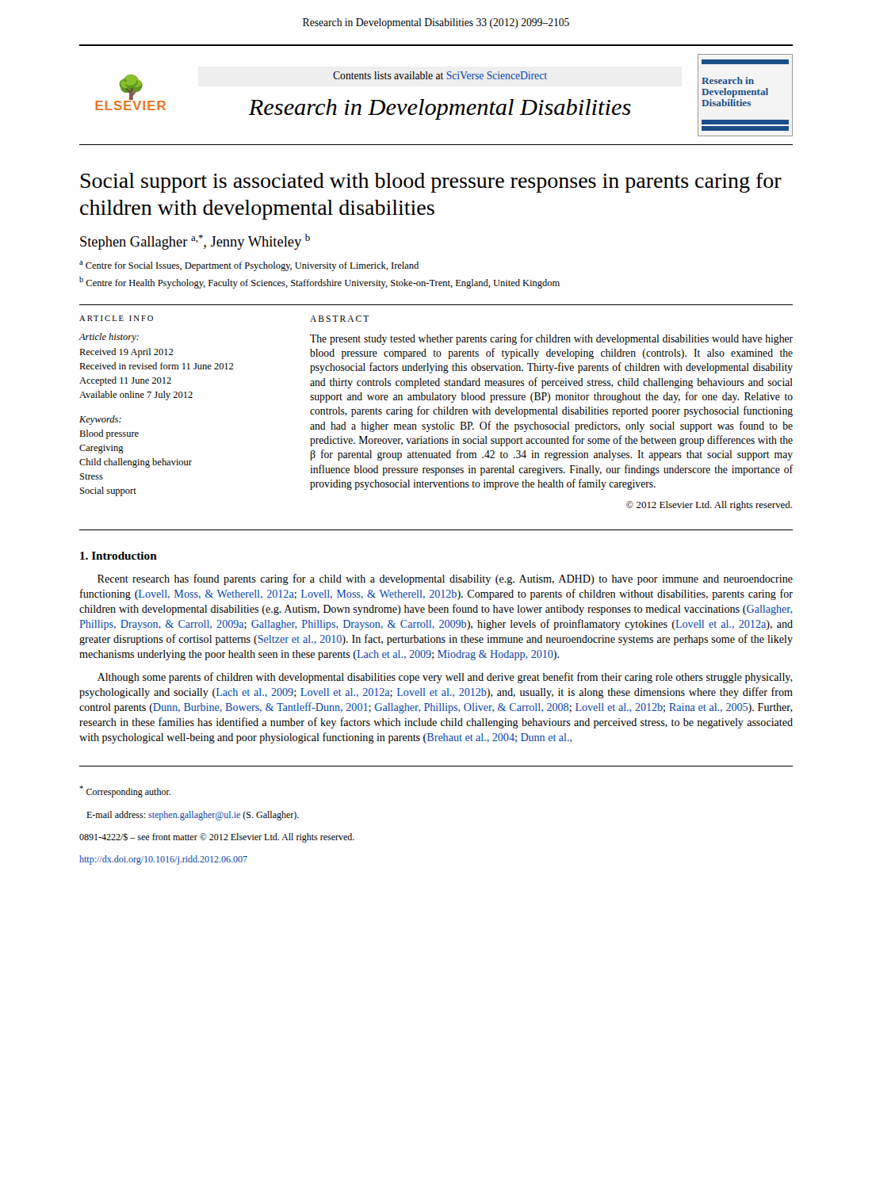Research in Developmental Disabilities 33 (2012) 2099–2105
🌳
ELSEVIER
Contents lists available at SciVerse ScienceDirect
Research in Developmental Disabilities
Research in Developmental Disabilities
Social support is associated with blood pressure responses in parents caring for children with developmental disabilities
Stephen Gallagher a,*, Jenny Whiteley b
a Centre for Social Issues, Department of Psychology, University of Limerick, Ireland
b Centre for Health Psychology, Faculty of Sciences, Staffordshire University, Stoke-on-Trent, England, United Kingdom
Article info
Article history:
Received 19 April 2012
Received in revised form 11 June 2012
Accepted 11 June 2012
Available online 7 July 2012
Keywords:
Blood pressure
Caregiving
Child challenging behaviour
Stress
Social support
Abstract
The present study tested whether parents caring for children with developmental disabilities would have higher blood pressure compared to parents of typically developing children (controls). It also examined the psychosocial factors underlying this observation. Thirty-five parents of children with developmental disability and thirty controls completed standard measures of perceived stress, child challenging behaviours and social support and wore an ambulatory blood pressure (BP) monitor throughout the day, for one day. Relative to controls, parents caring for children with developmental disabilities reported poorer psychosocial functioning and had a higher mean systolic BP. Of the psychosocial predictors, only social support was found to be predictive. Moreover, variations in social support accounted for some of the between group differences with the β for parental group attenuated from .42 to .34 in regression analyses. It appears that social support may influence blood pressure responses in parental caregivers. Finally, our findings underscore the importance of providing psychosocial interventions to improve the health of family caregivers.
© 2012 Elsevier Ltd. All rights reserved.
1. Introduction
Recent research has found parents caring for a child with a developmental disability (e.g. Autism, ADHD) to have poor immune and neuroendocrine functioning (Lovell, Moss, & Wetherell, 2012a; Lovell, Moss, & Wetherell, 2012b). Compared to parents of children without disabilities, parents caring for children with developmental disabilities (e.g. Autism, Down syndrome) have been found to have lower antibody responses to medical vaccinations (Gallagher, Phillips, Drayson, & Carroll, 2009a; Gallagher, Phillips, Drayson, & Carroll, 2009b), higher levels of proinflamatory cytokines (Lovell et al., 2012a), and greater disruptions of cortisol patterns (Seltzer et al., 2010). In fact, perturbations in these immune and neuroendocrine systems are perhaps some of the likely mechanisms underlying the poor health seen in these parents (Lach et al., 2009; Miodrag & Hodapp, 2010).
Although some parents of children with developmental disabilities cope very well and derive great benefit from their caring role others struggle physically, psychologically and socially (Lach et al., 2009; Lovell et al., 2012a; Lovell et al., 2012b), and, usually, it is along these dimensions where they differ from control parents (Dunn, Burbine, Bowers, & Tantleff-Dunn, 2001; Gallagher, Phillips, Oliver, & Carroll, 2008; Lovell et al., 2012b; Raina et al., 2005). Further, research in these families has identified a number of key factors which include child challenging behaviours and perceived stress, to be negatively associated with psychological well-being and poor physiological functioning in parents (Brehaut et al., 2004; Dunn et al.,
* Corresponding author.
E-mail address: stephen.gallagher@ul.ie (S. Gallagher).
0891-4222/$ – see front matter © 2012 Elsevier Ltd. All rights reserved.
http://dx.doi.org/10.1016/j.ridd.2012.06.007